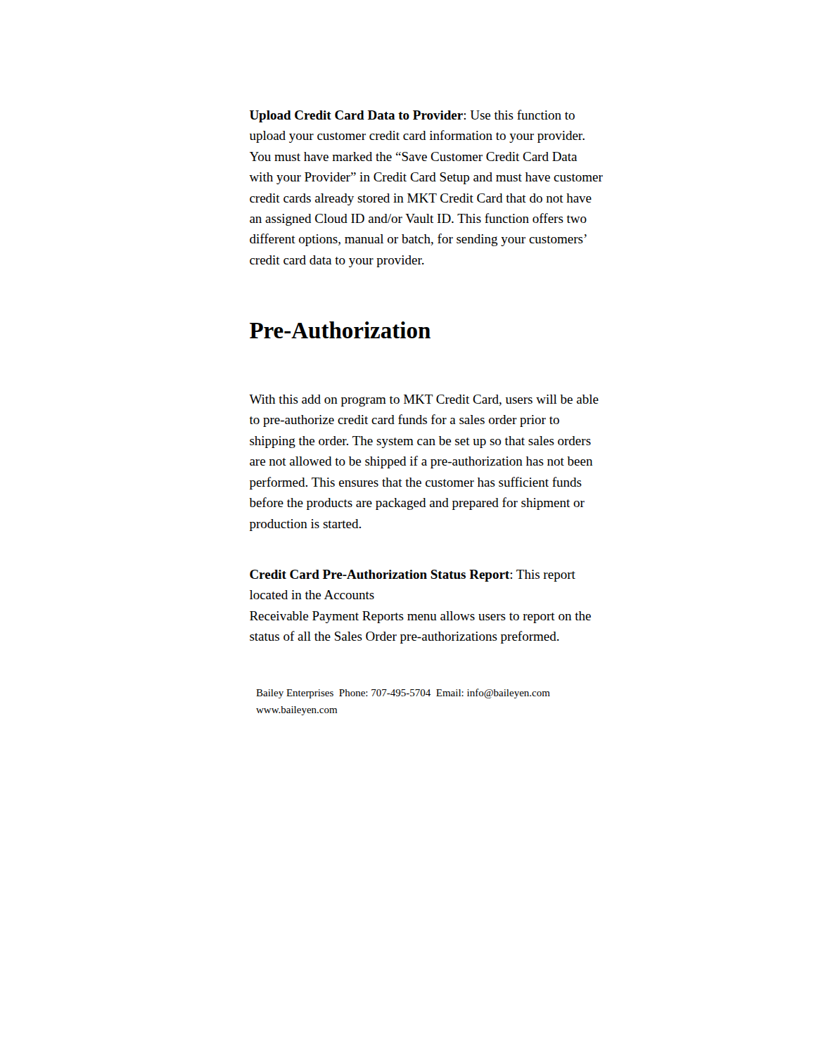Upload Credit Card Data to Provider: Use this function to upload your customer credit card information to your provider. You must have marked the “Save Customer Credit Card Data with your Provider” in Credit Card Setup and must have customer credit cards already stored in MKT Credit Card that do not have an assigned Cloud ID and/or Vault ID. This function offers two different options, manual or batch, for sending your customers’ credit card data to your provider.
Pre-Authorization
With this add on program to MKT Credit Card, users will be able to pre-authorize credit card funds for a sales order prior to shipping the order. The system can be set up so that sales orders are not allowed to be shipped if a pre-authorization has not been performed. This ensures that the customer has sufficient funds before the products are packaged and prepared for shipment or production is started.
Credit Card Pre-Authorization Status Report: This report located in the Accounts
Receivable Payment Reports menu allows users to report on the status of all the Sales Order pre-authorizations preformed.
Bailey Enterprises Phone: 707-495-5704 Email: info@baileyen.com www.baileyen.com